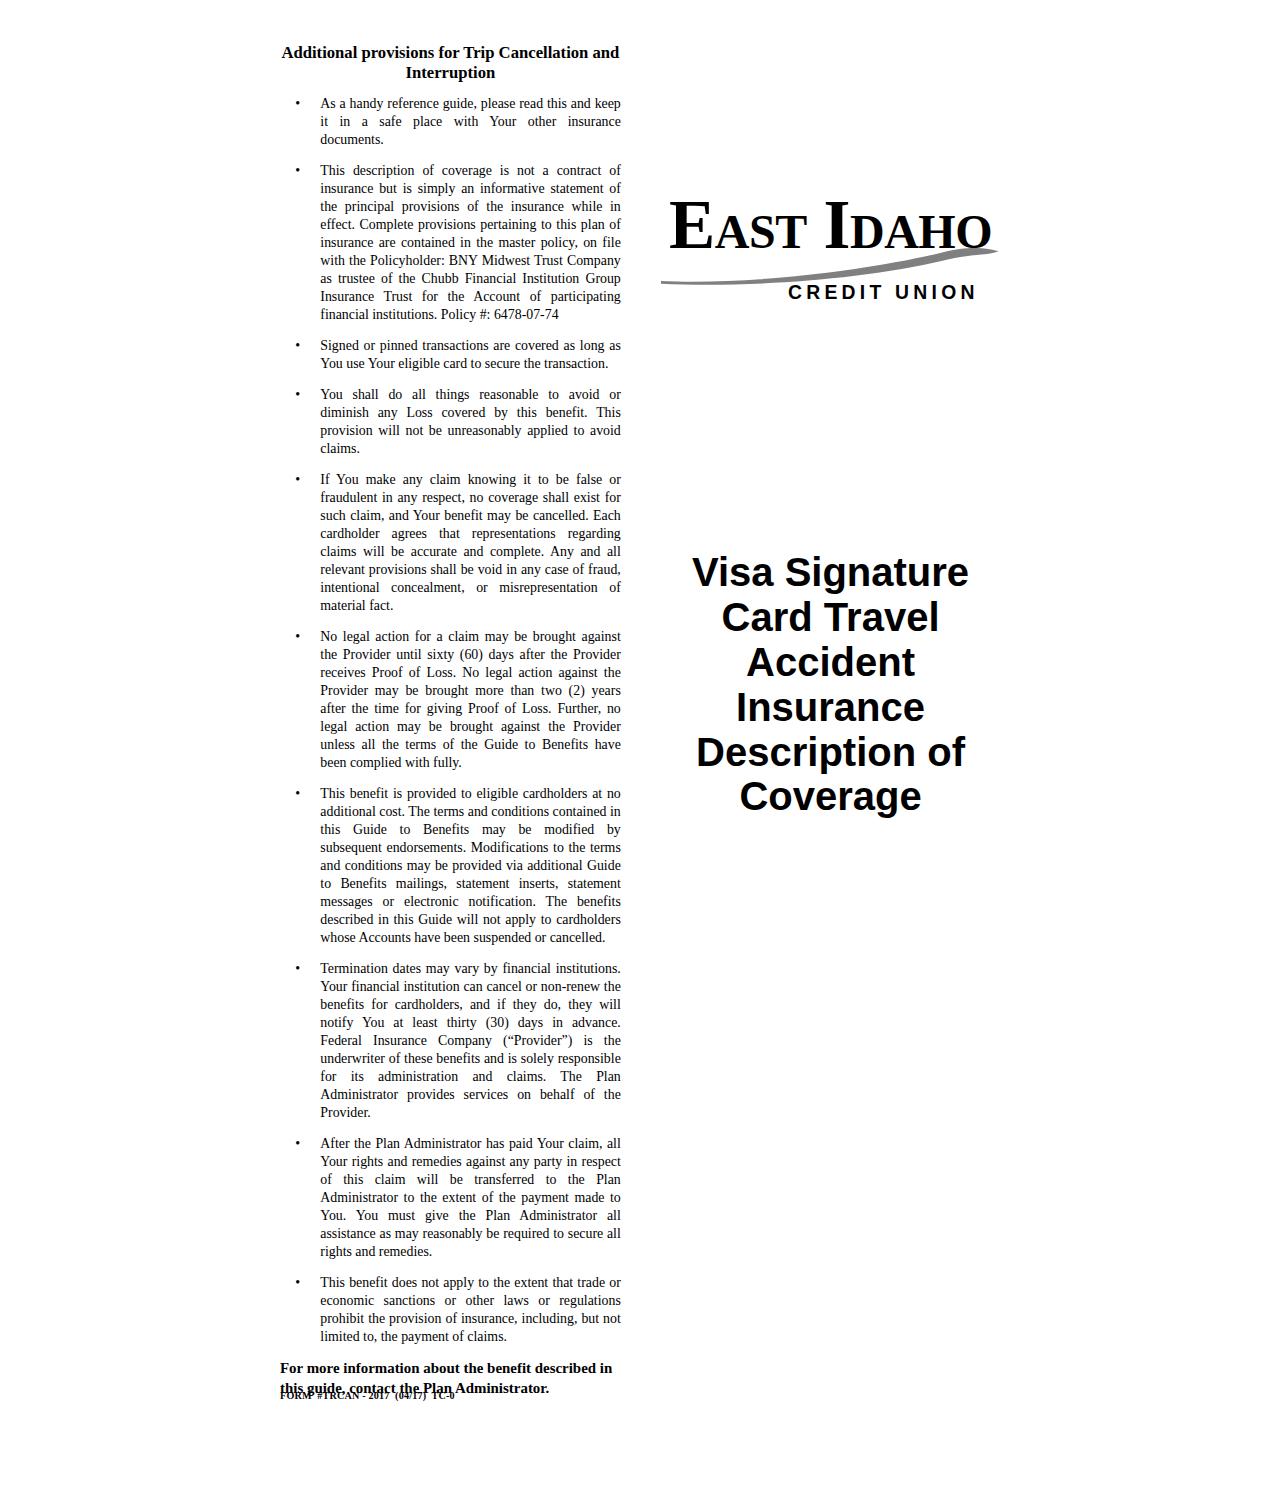Additional provisions for Trip Cancellation and Interruption
As a handy reference guide, please read this and keep it in a safe place with Your other insurance documents.
This description of coverage is not a contract of insurance but is simply an informative statement of the principal provisions of the insurance while in effect. Complete provisions pertaining to this plan of insurance are contained in the master policy, on file with the Policyholder: BNY Midwest Trust Company as trustee of the Chubb Financial Institution Group Insurance Trust for the Account of participating financial institutions. Policy #: 6478-07-74
Signed or pinned transactions are covered as long as You use Your eligible card to secure the transaction.
You shall do all things reasonable to avoid or diminish any Loss covered by this benefit. This provision will not be unreasonably applied to avoid claims.
If You make any claim knowing it to be false or fraudulent in any respect, no coverage shall exist for such claim, and Your benefit may be cancelled. Each cardholder agrees that representations regarding claims will be accurate and complete. Any and all relevant provisions shall be void in any case of fraud, intentional concealment, or misrepresentation of material fact.
No legal action for a claim may be brought against the Provider until sixty (60) days after the Provider receives Proof of Loss. No legal action against the Provider may be brought more than two (2) years after the time for giving Proof of Loss. Further, no legal action may be brought against the Provider unless all the terms of the Guide to Benefits have been complied with fully.
This benefit is provided to eligible cardholders at no additional cost. The terms and conditions contained in this Guide to Benefits may be modified by subsequent endorsements. Modifications to the terms and conditions may be provided via additional Guide to Benefits mailings, statement inserts, statement messages or electronic notification. The benefits described in this Guide will not apply to cardholders whose Accounts have been suspended or cancelled.
Termination dates may vary by financial institutions. Your financial institution can cancel or non-renew the benefits for cardholders, and if they do, they will notify You at least thirty (30) days in advance. Federal Insurance Company (“Provider”) is the underwriter of these benefits and is solely responsible for its administration and claims. The Plan Administrator provides services on behalf of the Provider.
After the Plan Administrator has paid Your claim, all Your rights and remedies against any party in respect of this claim will be transferred to the Plan Administrator to the extent of the payment made to You. You must give the Plan Administrator all assistance as may reasonably be required to secure all rights and remedies.
This benefit does not apply to the extent that trade or economic sanctions or other laws or regulations prohibit the provision of insurance, including, but not limited to, the payment of claims.
For more information about the benefit described in this guide, contact the Plan Administrator.
EAST IDAHO
CREDIT UNION
Visa Signature Card Travel Accident Insurance Description of Coverage
FORM #TRCAN - 2017 (04/17) TC-0